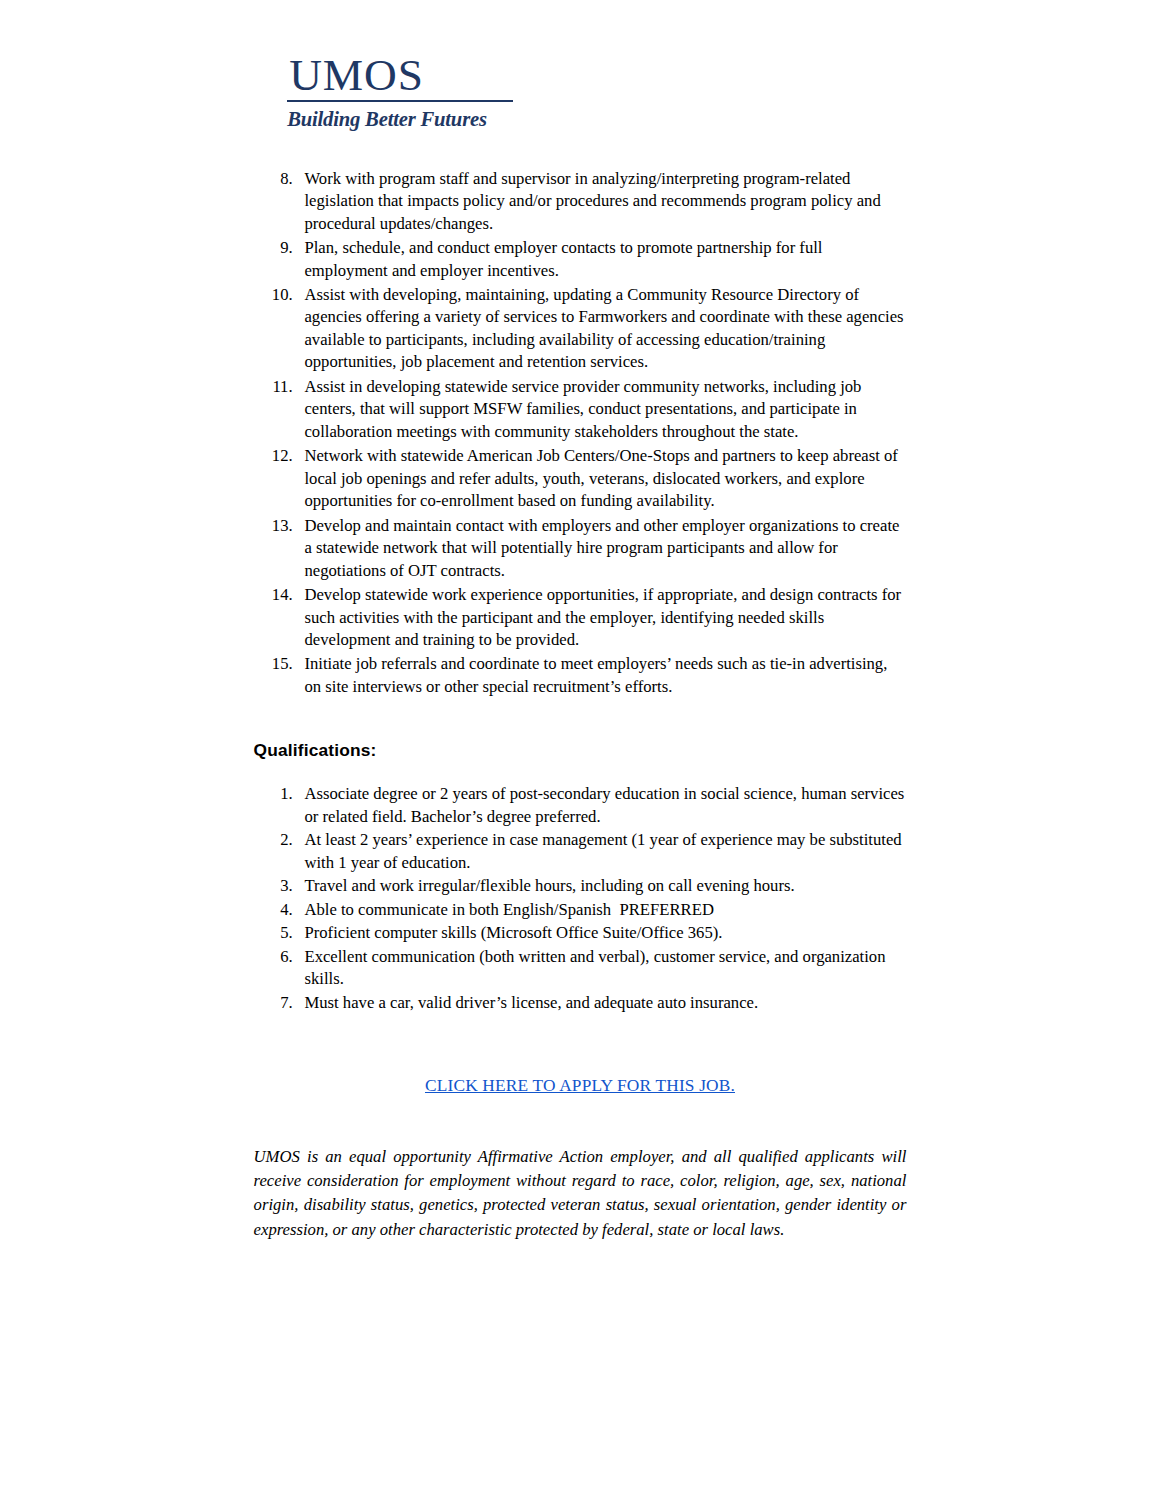UMOS
Building Better Futures
Work with program staff and supervisor in analyzing/interpreting program-related legislation that impacts policy and/or procedures and recommends program policy and procedural updates/changes.
Plan, schedule, and conduct employer contacts to promote partnership for full employment and employer incentives.
Assist with developing, maintaining, updating a Community Resource Directory of agencies offering a variety of services to Farmworkers and coordinate with these agencies available to participants, including availability of accessing education/training opportunities, job placement and retention services.
Assist in developing statewide service provider community networks, including job centers, that will support MSFW families, conduct presentations, and participate in collaboration meetings with community stakeholders throughout the state.
Network with statewide American Job Centers/One-Stops and partners to keep abreast of local job openings and refer adults, youth, veterans, dislocated workers, and explore opportunities for co-enrollment based on funding availability.
Develop and maintain contact with employers and other employer organizations to create a statewide network that will potentially hire program participants and allow for negotiations of OJT contracts.
Develop statewide work experience opportunities, if appropriate, and design contracts for such activities with the participant and the employer, identifying needed skills development and training to be provided.
Initiate job referrals and coordinate to meet employers’ needs such as tie-in advertising, on site interviews or other special recruitment’s efforts.
Qualifications:
Associate degree or 2 years of post-secondary education in social science, human services or related field. Bachelor’s degree preferred.
At least 2 years’ experience in case management (1 year of experience may be substituted with 1 year of education.
Travel and work irregular/flexible hours, including on call evening hours.
Able to communicate in both English/Spanish PREFERRED
Proficient computer skills (Microsoft Office Suite/Office 365).
Excellent communication (both written and verbal), customer service, and organization skills.
Must have a car, valid driver’s license, and adequate auto insurance.
CLICK HERE TO APPLY FOR THIS JOB.
UMOS is an equal opportunity Affirmative Action employer, and all qualified applicants will receive consideration for employment without regard to race, color, religion, age, sex, national origin, disability status, genetics, protected veteran status, sexual orientation, gender identity or expression, or any other characteristic protected by federal, state or local laws.